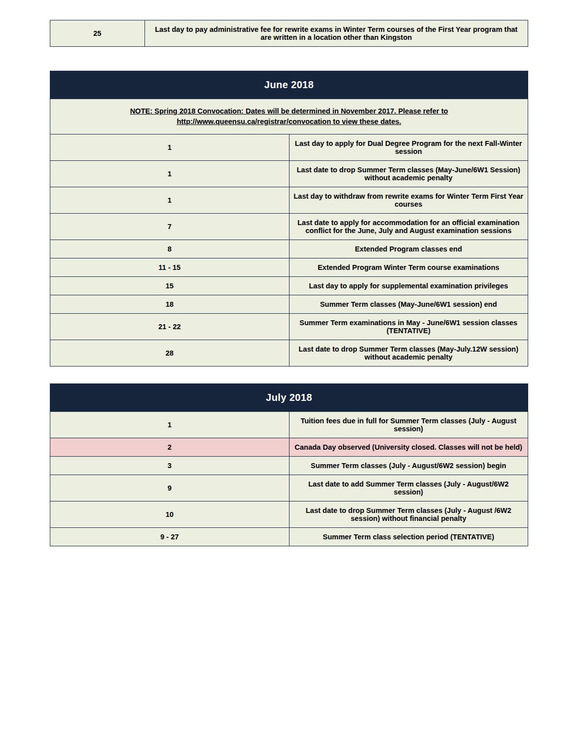| 25 | Last day to pay administrative fee for rewrite exams in Winter Term courses of the First Year program that are written in a location other than Kingston |
| June 2018 |
| --- |
| NOTE: Spring 2018 Convocation: Dates will be determined in November 2017. Please refer to http://www.queensu.ca/registrar/convocation to view these dates. |
| 1 | Last day to apply for Dual Degree Program for the next Fall-Winter session |
| 1 | Last date to drop Summer Term classes (May-June/6W1 Session) without academic penalty |
| 1 | Last day to withdraw from rewrite exams for Winter Term First Year courses |
| 7 | Last date to apply for accommodation for an official examination conflict for the June, July and August examination sessions |
| 8 | Extended Program classes end |
| 11 - 15 | Extended Program Winter Term course examinations |
| 15 | Last day to apply for supplemental examination privileges |
| 18 | Summer Term classes (May-June/6W1 session) end |
| 21 - 22 | Summer Term examinations in May - June/6W1 session classes (TENTATIVE) |
| 28 | Last date to drop Summer Term classes (May-July.12W session) without academic penalty |
| July 2018 |
| --- |
| 1 | Tuition fees due in full for Summer Term classes (July - August session) |
| 2 | Canada Day observed (University closed. Classes will not be held) |
| 3 | Summer Term classes (July - August/6W2 session) begin |
| 9 | Last date to add Summer Term classes (July - August/6W2 session) |
| 10 | Last date to drop Summer Term classes (July - August /6W2 session) without financial penalty |
| 9 - 27 | Summer Term class selection period (TENTATIVE) |